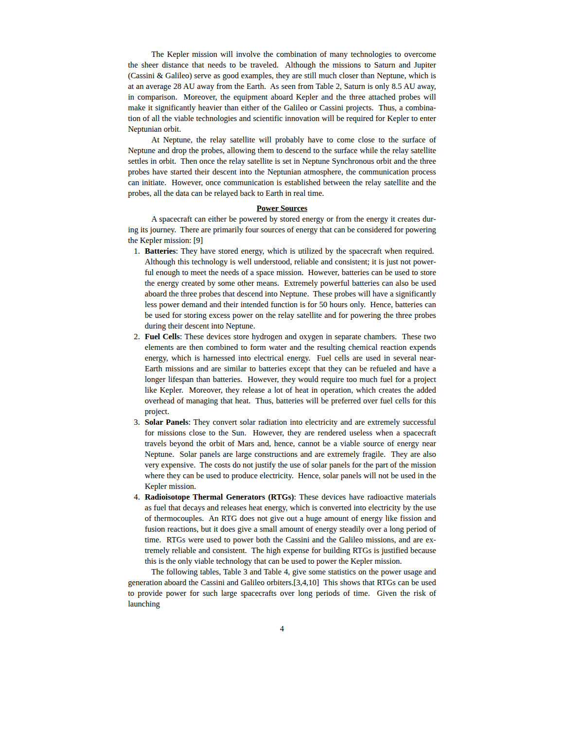The Kepler mission will involve the combination of many technologies to overcome the sheer distance that needs to be traveled. Although the missions to Saturn and Jupiter (Cassini & Galileo) serve as good examples, they are still much closer than Neptune, which is at an average 28 AU away from the Earth. As seen from Table 2, Saturn is only 8.5 AU away, in comparison. Moreover, the equipment aboard Kepler and the three attached probes will make it significantly heavier than either of the Galileo or Cassini projects. Thus, a combination of all the viable technologies and scientific innovation will be required for Kepler to enter Neptunian orbit.
At Neptune, the relay satellite will probably have to come close to the surface of Neptune and drop the probes, allowing them to descend to the surface while the relay satellite settles in orbit. Then once the relay satellite is set in Neptune Synchronous orbit and the three probes have started their descent into the Neptunian atmosphere, the communication process can initiate. However, once communication is established between the relay satellite and the probes, all the data can be relayed back to Earth in real time.
Power Sources
A spacecraft can either be powered by stored energy or from the energy it creates during its journey. There are primarily four sources of energy that can be considered for powering the Kepler mission: [9]
Batteries: They have stored energy, which is utilized by the spacecraft when required. Although this technology is well understood, reliable and consistent; it is just not powerful enough to meet the needs of a space mission. However, batteries can be used to store the energy created by some other means. Extremely powerful batteries can also be used aboard the three probes that descend into Neptune. These probes will have a significantly less power demand and their intended function is for 50 hours only. Hence, batteries can be used for storing excess power on the relay satellite and for powering the three probes during their descent into Neptune.
Fuel Cells: These devices store hydrogen and oxygen in separate chambers. These two elements are then combined to form water and the resulting chemical reaction expends energy, which is harnessed into electrical energy. Fuel cells are used in several near-Earth missions and are similar to batteries except that they can be refueled and have a longer lifespan than batteries. However, they would require too much fuel for a project like Kepler. Moreover, they release a lot of heat in operation, which creates the added overhead of managing that heat. Thus, batteries will be preferred over fuel cells for this project.
Solar Panels: They convert solar radiation into electricity and are extremely successful for missions close to the Sun. However, they are rendered useless when a spacecraft travels beyond the orbit of Mars and, hence, cannot be a viable source of energy near Neptune. Solar panels are large constructions and are extremely fragile. They are also very expensive. The costs do not justify the use of solar panels for the part of the mission where they can be used to produce electricity. Hence, solar panels will not be used in the Kepler mission.
Radioisotope Thermal Generators (RTGs): These devices have radioactive materials as fuel that decays and releases heat energy, which is converted into electricity by the use of thermocouples. An RTG does not give out a huge amount of energy like fission and fusion reactions, but it does give a small amount of energy steadily over a long period of time. RTGs were used to power both the Cassini and the Galileo missions, and are extremely reliable and consistent. The high expense for building RTGs is justified because this is the only viable technology that can be used to power the Kepler mission.
The following tables, Table 3 and Table 4, give some statistics on the power usage and generation aboard the Cassini and Galileo orbiters.[3,4,10] This shows that RTGs can be used to provide power for such large spacecrafts over long periods of time. Given the risk of launching
4